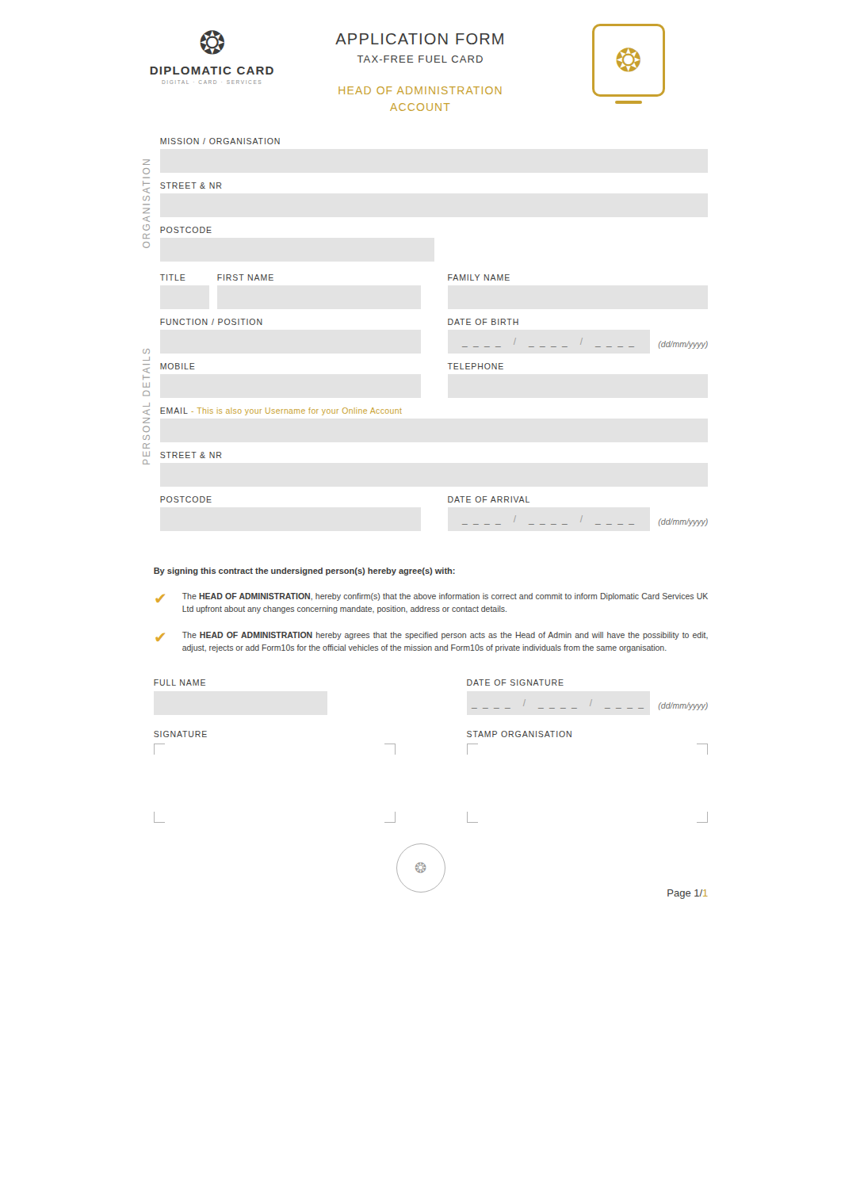❂
DIPLOMATIC CARD
DIGITAL · CARD · SERVICES
APPLICATION FORM
TAX-FREE FUEL CARD
HEAD OF ADMINISTRATION
ACCOUNT
❂
ORGANISATION
Mission / Organisation
Street & Nr
Postcode
PERSONAL DETAILS
Title
First Name
Family Name
Function / Position
Date of Birth
_ _ _ _/_ _ _ _/_ _ _ _
(dd/mm/yyyy)
Mobile
Telephone
Email - This is also your Username for your Online Account
Street & Nr
Postcode
Date of Arrival
_ _ _ _/_ _ _ _/_ _ _ _
(dd/mm/yyyy)
By signing this contract the undersigned person(s) hereby agree(s) with:
✔
The HEAD OF ADMINISTRATION, hereby confirm(s) that the above information is correct and commit to inform Diplomatic Card Services UK Ltd upfront about any changes concerning mandate, position, address or contact details.
✔
The HEAD OF ADMINISTRATION hereby agrees that the specified person acts as the Head of Admin and will have the possibility to edit, adjust, rejects or add Form10s for the official vehicles of the mission and Form10s of private individuals from the same organisation.
Full Name
Date of Signature
_ _ _ _/_ _ _ _/_ _ _ _
(dd/mm/yyyy)
Signature
Stamp Organisation
❂
Page 1/1